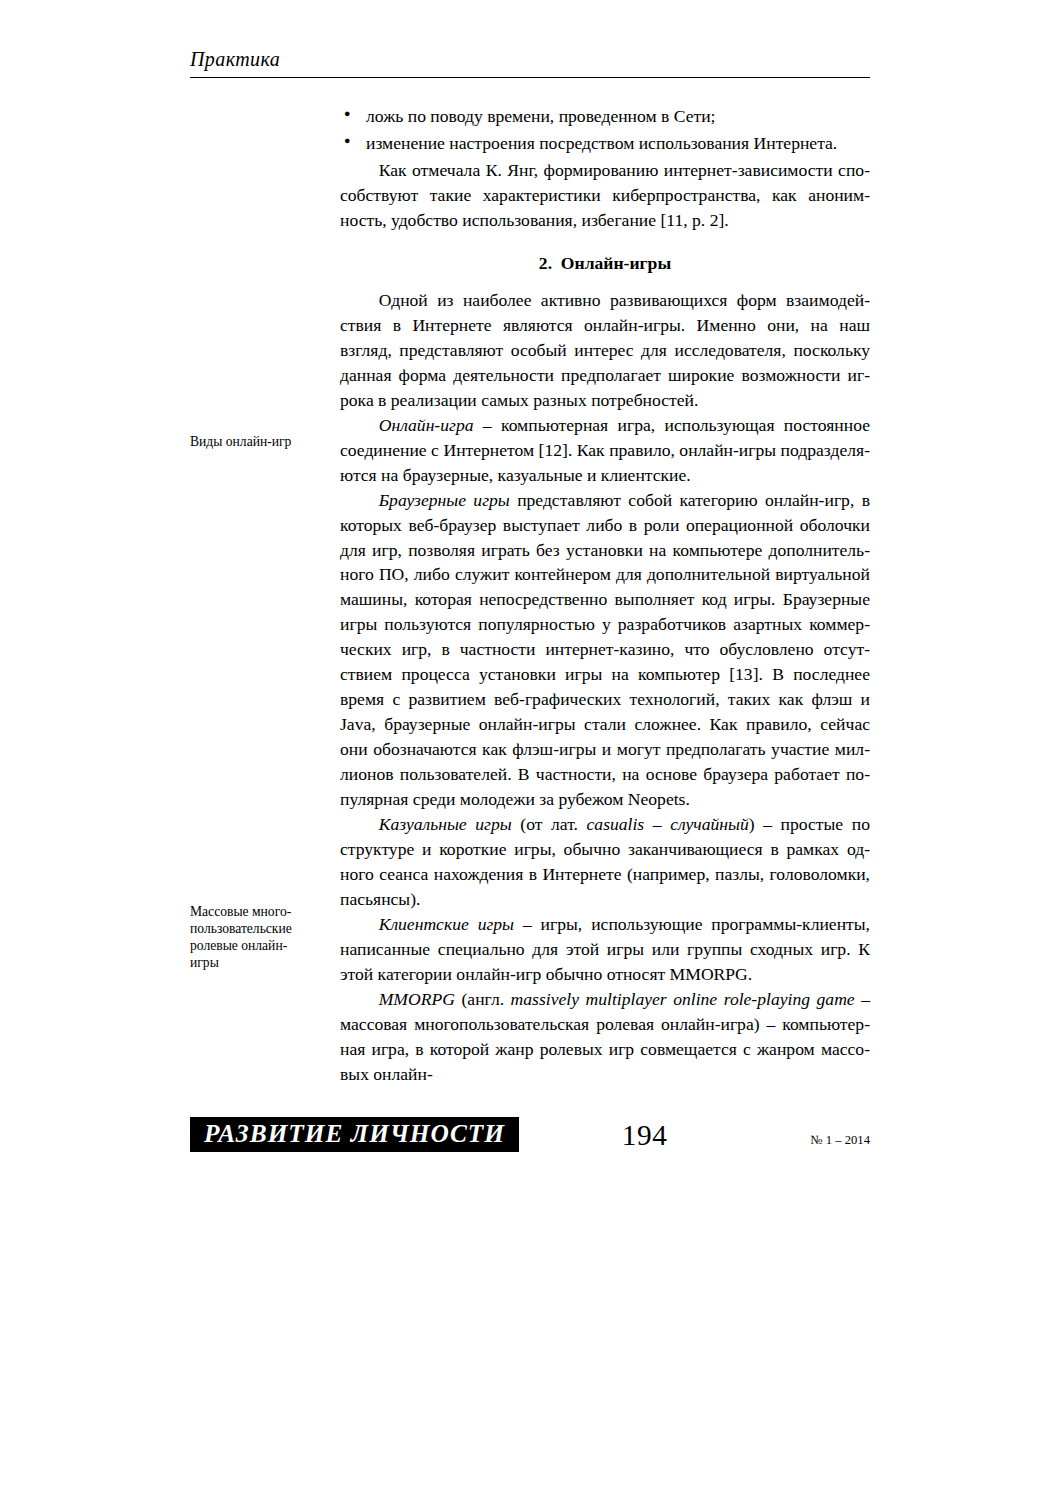Практика
Виды онлайн-игр
Массовые много-
пользовательские
ролевые онлайн-
игры
ложь по поводу времени, проведенном в Сети;
изменение настроения посредством использования Интернета.
Как отмечала К. Янг, формированию интернет-зависимости способствуют такие характеристики киберпространства, как анонимность, удобство использования, избегание [11, p. 2].
2. Онлайн-игры
Одной из наиболее активно развивающихся форм взаимодействия в Интернете являются онлайн-игры. Именно они, на наш взгляд, представляют особый интерес для исследователя, поскольку данная форма деятельности предполагает широкие возможности игрока в реализации самых разных потребностей.
Онлайн-игра – компьютерная игра, использующая постоянное соединение с Интернетом [12]. Как правило, онлайн-игры подразделяются на браузерные, казуальные и клиентские.
Браузерные игры представляют собой категорию онлайн-игр, в которых веб-браузер выступает либо в роли операционной оболочки для игр, позволяя играть без установки на компьютере дополнительного ПО, либо служит контейнером для дополнительной виртуальной машины, которая непосредственно выполняет код игры. Браузерные игры пользуются популярностью у разработчиков азартных коммерческих игр, в частности интернет-казино, что обусловлено отсутствием процесса установки игры на компьютер [13]. В последнее время с развитием веб-графических технологий, таких как флэш и Java, браузерные онлайн-игры стали сложнее. Как правило, сейчас они обозначаются как флэш-игры и могут предполагать участие миллионов пользователей. В частности, на основе браузера работает популярная среди молодежи за рубежом Neopets.
Казуальные игры (от лат. casualis – случайный) – простые по структуре и короткие игры, обычно заканчивающиеся в рамках одного сеанса нахождения в Интернете (например, пазлы, головоломки, пасьянсы).
Клиентские игры – игры, использующие программы-клиенты, написанные специально для этой игры или группы сходных игр. К этой категории онлайн-игр обычно относят MMORPG.
MMORPG (англ. massively multiplayer online role-playing game – массовая многопользовательская ролевая онлайн-игра) – компьютерная игра, в которой жанр ролевых игр совмещается с жанром массовых онлайн-
РАЗВИТИЕ ЛИЧНОСТИ
194
№ 1 – 2014